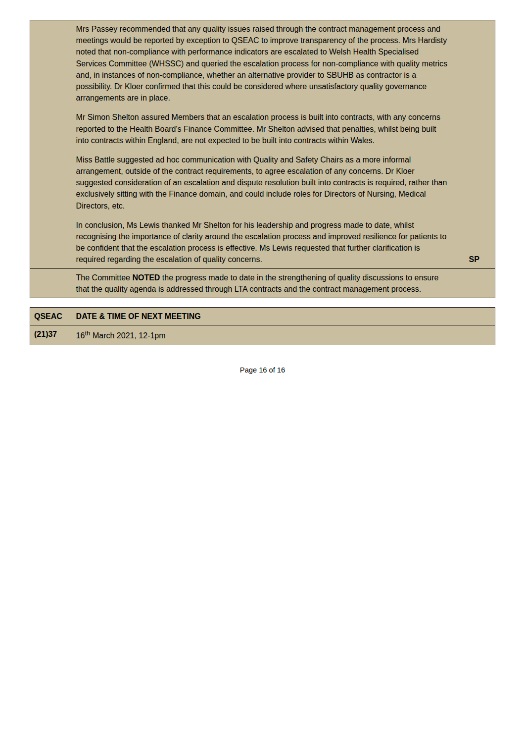| | Mrs Passey recommended that any quality issues raised through the contract management process and meetings would be reported by exception to QSEAC to improve transparency of the process. Mrs Hardisty noted that non-compliance with performance indicators are escalated to Welsh Health Specialised Services Committee (WHSSC) and queried the escalation process for non-compliance with quality metrics and, in instances of non-compliance, whether an alternative provider to SBUHB as contractor is a possibility. Dr Kloer confirmed that this could be considered where unsatisfactory quality governance arrangements are in place. Mr Simon Shelton assured Members that an escalation process is built into contracts, with any concerns reported to the Health Board's Finance Committee. Mr Shelton advised that penalties, whilst being built into contracts within England, are not expected to be built into contracts within Wales. Miss Battle suggested ad hoc communication with Quality and Safety Chairs as a more informal arrangement, outside of the contract requirements, to agree escalation of any concerns. Dr Kloer suggested consideration of an escalation and dispute resolution built into contracts is required, rather than exclusively sitting with the Finance domain, and could include roles for Directors of Nursing, Medical Directors, etc. In conclusion, Ms Lewis thanked Mr Shelton for his leadership and progress made to date, whilst recognising the importance of clarity around the escalation process and improved resilience for patients to be confident that the escalation process is effective. Ms Lewis requested that further clarification is required regarding the escalation of quality concerns. | SP |
| | The Committee NOTED the progress made to date in the strengthening of quality discussions to ensure that the quality agenda is addressed through LTA contracts and the contract management process. | |
| QSEAC | DATE & TIME OF NEXT MEETING | |
| (21)37 | 16 th March 2021, 12-1pm | |
Page 16 of 16